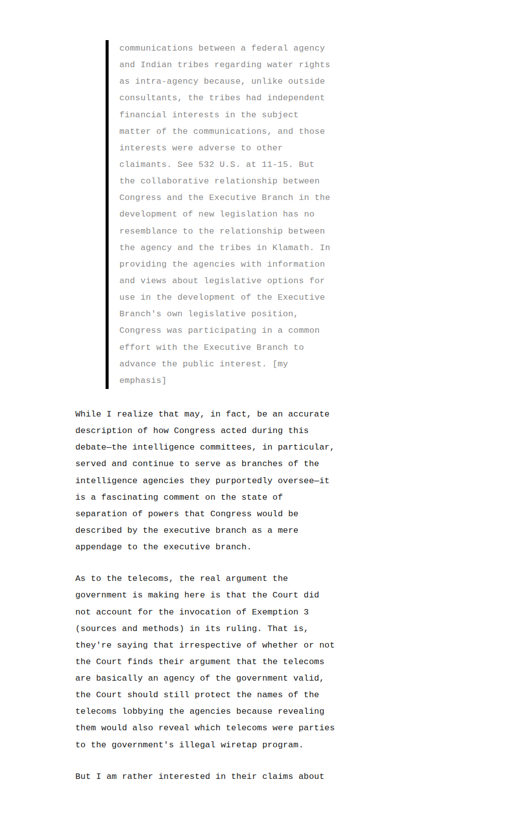communications between a federal agency and Indian tribes regarding water rights as intra-agency because, unlike outside consultants, the tribes had independent financial interests in the subject matter of the communications, and those interests were adverse to other claimants. See 532 U.S. at 11-15. But the collaborative relationship between Congress and the Executive Branch in the development of new legislation has no resemblance to the relationship between the agency and the tribes in Klamath. In providing the agencies with information and views about legislative options for use in the development of the Executive Branch's own legislative position, Congress was participating in a common effort with the Executive Branch to advance the public interest. [my emphasis]
While I realize that may, in fact, be an accurate description of how Congress acted during this debate—the intelligence committees, in particular, served and continue to serve as branches of the intelligence agencies they purportedly oversee—it is a fascinating comment on the state of separation of powers that Congress would be described by the executive branch as a mere appendage to the executive branch.
As to the telecoms, the real argument the government is making here is that the Court did not account for the invocation of Exemption 3 (sources and methods) in its ruling. That is, they're saying that irrespective of whether or not the Court finds their argument that the telecoms are basically an agency of the government valid, the Court should still protect the names of the telecoms lobbying the agencies because revealing them would also reveal which telecoms were parties to the government's illegal wiretap program.
But I am rather interested in their claims about